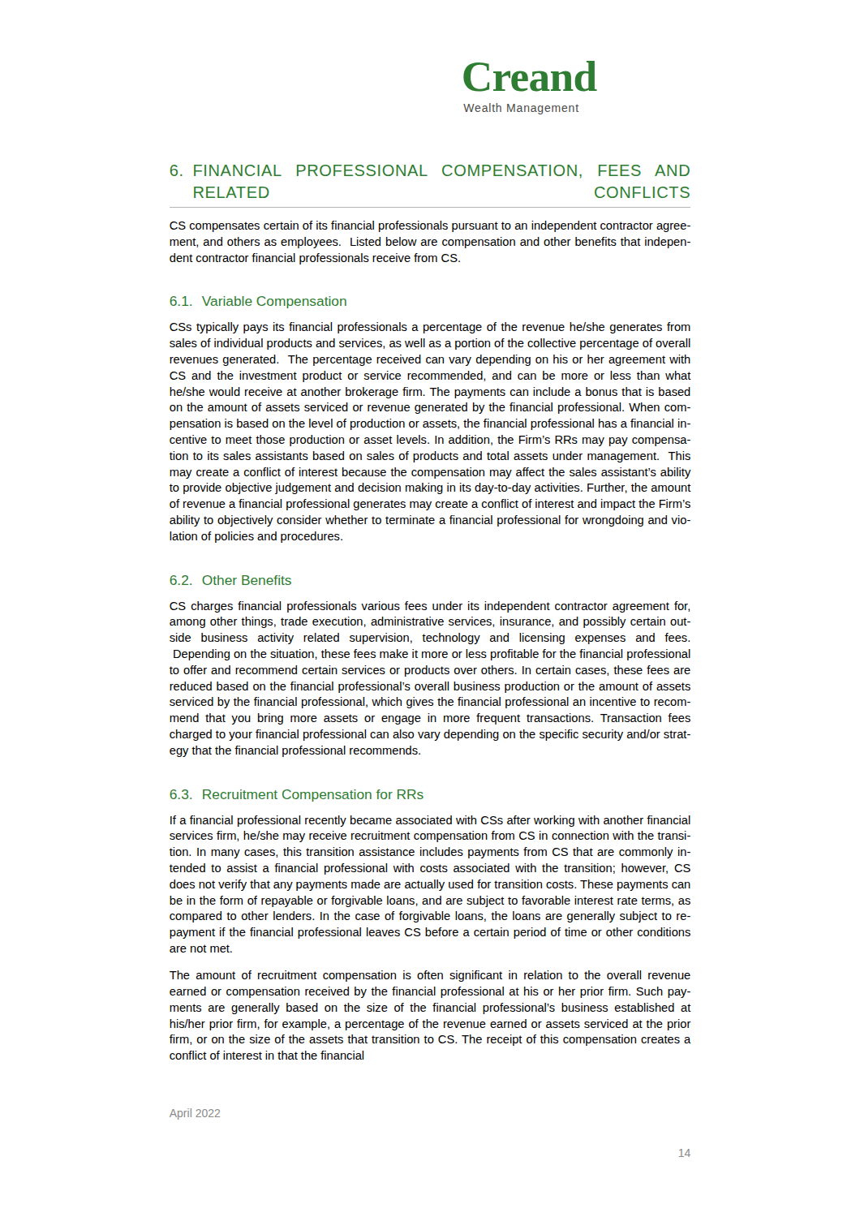Creand
Wealth Management
6. FINANCIAL PROFESSIONAL COMPENSATION, FEES AND RELATED CONFLICTS
CS compensates certain of its financial professionals pursuant to an independent contractor agreement, and others as employees. Listed below are compensation and other benefits that independent contractor financial professionals receive from CS.
6.1. Variable Compensation
CSs typically pays its financial professionals a percentage of the revenue he/she generates from sales of individual products and services, as well as a portion of the collective percentage of overall revenues generated. The percentage received can vary depending on his or her agreement with CS and the investment product or service recommended, and can be more or less than what he/she would receive at another brokerage firm. The payments can include a bonus that is based on the amount of assets serviced or revenue generated by the financial professional. When compensation is based on the level of production or assets, the financial professional has a financial incentive to meet those production or asset levels. In addition, the Firm’s RRs may pay compensation to its sales assistants based on sales of products and total assets under management. This may create a conflict of interest because the compensation may affect the sales assistant’s ability to provide objective judgement and decision making in its day-to-day activities. Further, the amount of revenue a financial professional generates may create a conflict of interest and impact the Firm’s ability to objectively consider whether to terminate a financial professional for wrongdoing and violation of policies and procedures.
6.2. Other Benefits
CS charges financial professionals various fees under its independent contractor agreement for, among other things, trade execution, administrative services, insurance, and possibly certain outside business activity related supervision, technology and licensing expenses and fees. Depending on the situation, these fees make it more or less profitable for the financial professional to offer and recommend certain services or products over others. In certain cases, these fees are reduced based on the financial professional’s overall business production or the amount of assets serviced by the financial professional, which gives the financial professional an incentive to recommend that you bring more assets or engage in more frequent transactions. Transaction fees charged to your financial professional can also vary depending on the specific security and/or strategy that the financial professional recommends.
6.3. Recruitment Compensation for RRs
If a financial professional recently became associated with CSs after working with another financial services firm, he/she may receive recruitment compensation from CS in connection with the transition. In many cases, this transition assistance includes payments from CS that are commonly intended to assist a financial professional with costs associated with the transition; however, CS does not verify that any payments made are actually used for transition costs. These payments can be in the form of repayable or forgivable loans, and are subject to favorable interest rate terms, as compared to other lenders. In the case of forgivable loans, the loans are generally subject to repayment if the financial professional leaves CS before a certain period of time or other conditions are not met.
The amount of recruitment compensation is often significant in relation to the overall revenue earned or compensation received by the financial professional at his or her prior firm. Such payments are generally based on the size of the financial professional’s business established at his/her prior firm, for example, a percentage of the revenue earned or assets serviced at the prior firm, or on the size of the assets that transition to CS. The receipt of this compensation creates a conflict of interest in that the financial
April 2022
14